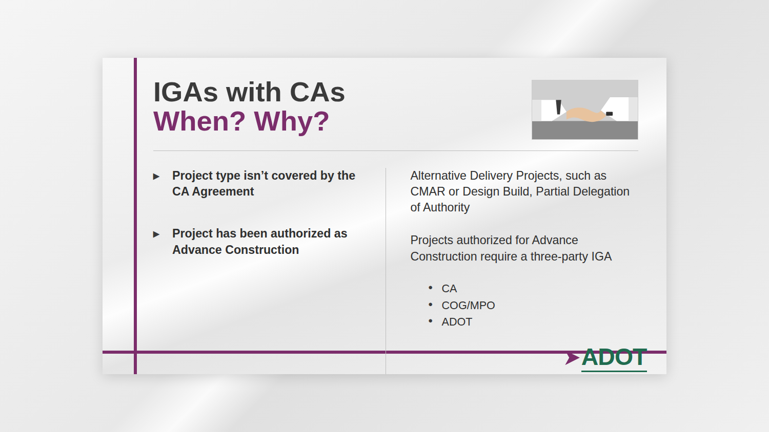IGAs with CAsWhen? Why?
Project type isn’t covered by the CA Agreement
Project has been authorized as Advance Construction
Alternative Delivery Projects, such as CMAR or Design Build, Partial Delegation of Authority
Projects authorized for Advance Construction require a three-party IGA
CA
COG/MPO
ADOT
ADOT